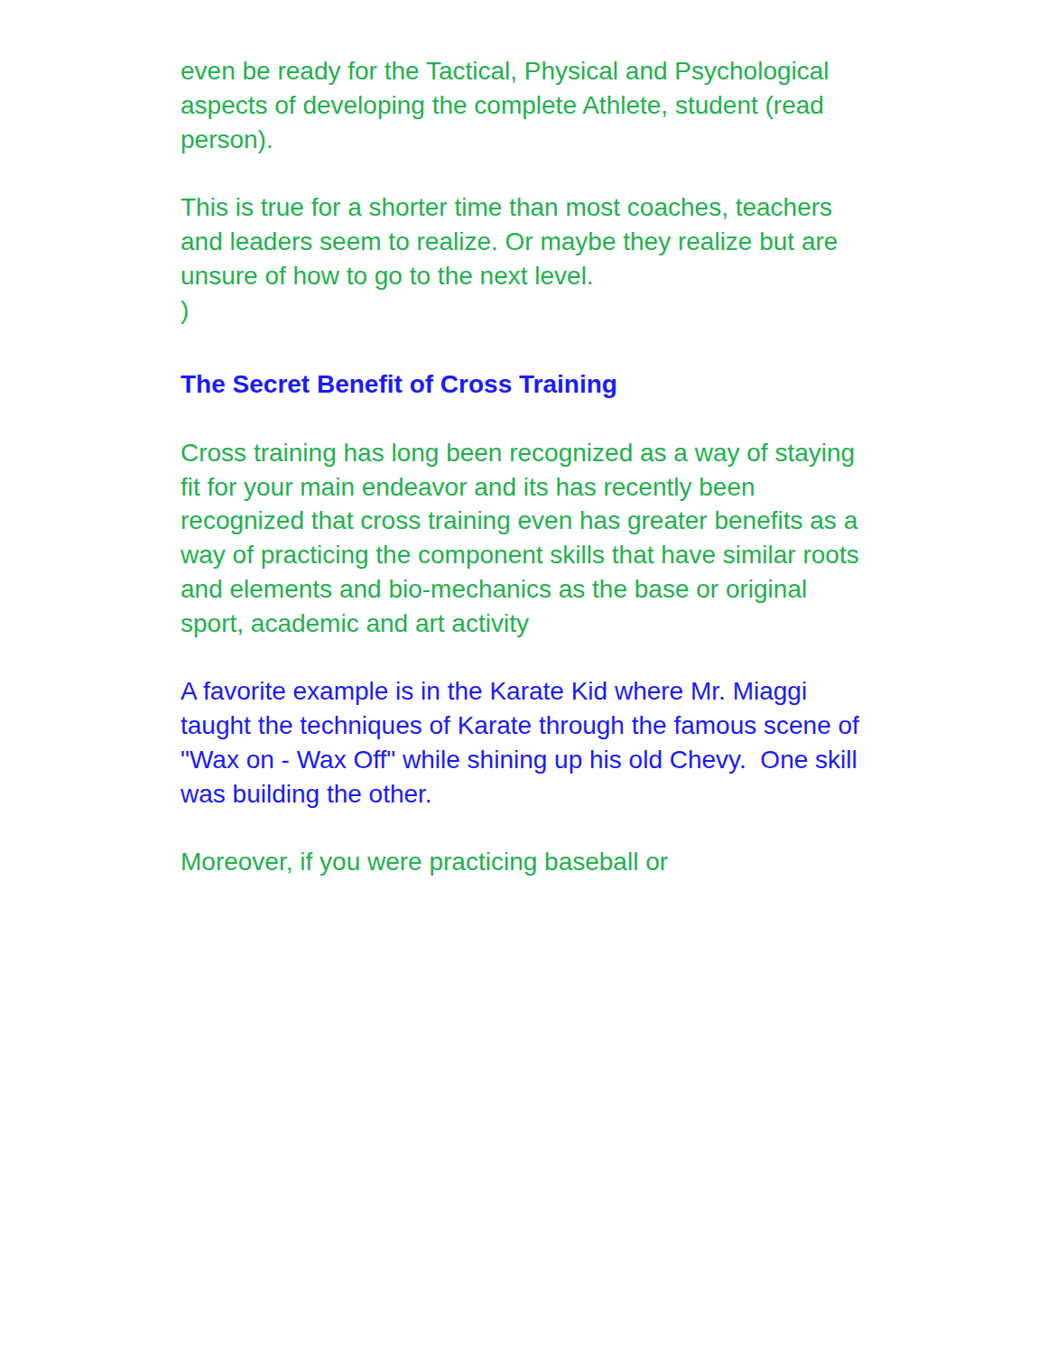even be ready for the Tactical, Physical and Psychological aspects of developing the complete Athlete, student (read person).
This is true for a shorter time than most coaches, teachers and leaders seem to realize. Or maybe they realize but are unsure of how to go to the next level.
)
The Secret Benefit of Cross Training
Cross training has long been recognized as a way of staying fit for your main endeavor and its has recently been recognized that cross training even has greater benefits as a way of practicing the component skills that have similar roots and elements and bio-mechanics as the base or original sport, academic and art activity
A favorite example is in the Karate Kid where Mr. Miaggi taught the techniques of Karate through the famous scene of "Wax on - Wax Off" while shining up his old Chevy. One skill was building the other.
Moreover, if you were practicing baseball or